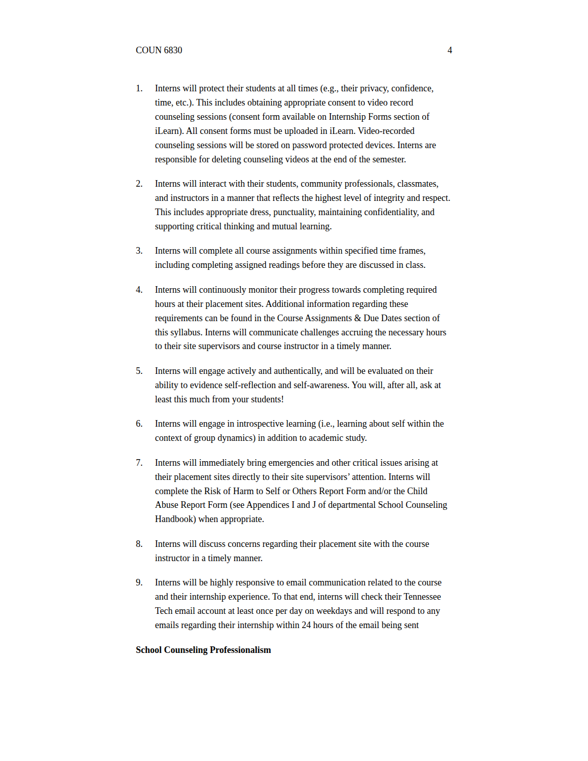COUN 6830 4
1. Interns will protect their students at all times (e.g., their privacy, confidence, time, etc.). This includes obtaining appropriate consent to video record counseling sessions (consent form available on Internship Forms section of iLearn). All consent forms must be uploaded in iLearn. Video-recorded counseling sessions will be stored on password protected devices. Interns are responsible for deleting counseling videos at the end of the semester.
2. Interns will interact with their students, community professionals, classmates, and instructors in a manner that reflects the highest level of integrity and respect. This includes appropriate dress, punctuality, maintaining confidentiality, and supporting critical thinking and mutual learning.
3. Interns will complete all course assignments within specified time frames, including completing assigned readings before they are discussed in class.
4. Interns will continuously monitor their progress towards completing required hours at their placement sites. Additional information regarding these requirements can be found in the Course Assignments & Due Dates section of this syllabus. Interns will communicate challenges accruing the necessary hours to their site supervisors and course instructor in a timely manner.
5. Interns will engage actively and authentically, and will be evaluated on their ability to evidence self-reflection and self-awareness. You will, after all, ask at least this much from your students!
6. Interns will engage in introspective learning (i.e., learning about self within the context of group dynamics) in addition to academic study.
7. Interns will immediately bring emergencies and other critical issues arising at their placement sites directly to their site supervisors’ attention. Interns will complete the Risk of Harm to Self or Others Report Form and/or the Child Abuse Report Form (see Appendices I and J of departmental School Counseling Handbook) when appropriate.
8. Interns will discuss concerns regarding their placement site with the course instructor in a timely manner.
9. Interns will be highly responsive to email communication related to the course and their internship experience. To that end, interns will check their Tennessee Tech email account at least once per day on weekdays and will respond to any emails regarding their internship within 24 hours of the email being sent
School Counseling Professionalism